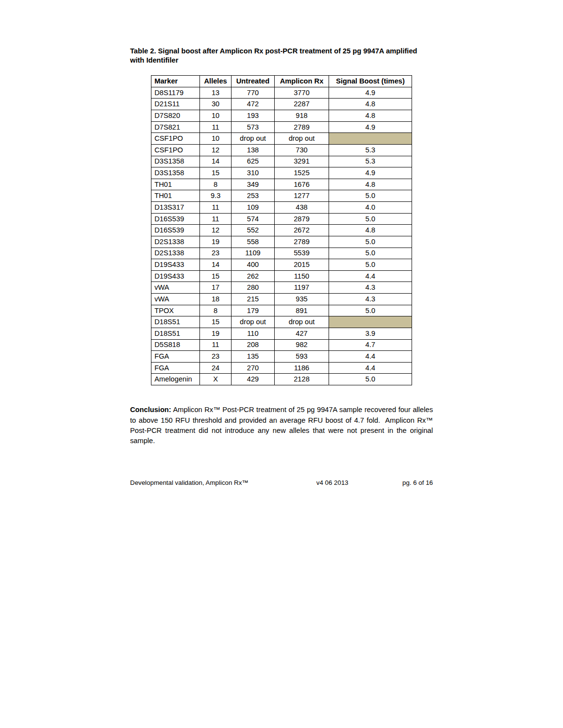Table 2. Signal boost after Amplicon Rx post-PCR treatment of 25 pg 9947A amplified with Identifiler
| Marker | Alleles | Untreated | Amplicon Rx | Signal Boost (times) |
| --- | --- | --- | --- | --- |
| D8S1179 | 13 | 770 | 3770 | 4.9 |
| D21S11 | 30 | 472 | 2287 | 4.8 |
| D7S820 | 10 | 193 | 918 | 4.8 |
| D7S821 | 11 | 573 | 2789 | 4.9 |
| CSF1PO | 10 | drop out | drop out | |
| CSF1PO | 12 | 138 | 730 | 5.3 |
| D3S1358 | 14 | 625 | 3291 | 5.3 |
| D3S1358 | 15 | 310 | 1525 | 4.9 |
| TH01 | 8 | 349 | 1676 | 4.8 |
| TH01 | 9.3 | 253 | 1277 | 5.0 |
| D13S317 | 11 | 109 | 438 | 4.0 |
| D16S539 | 11 | 574 | 2879 | 5.0 |
| D16S539 | 12 | 552 | 2672 | 4.8 |
| D2S1338 | 19 | 558 | 2789 | 5.0 |
| D2S1338 | 23 | 1109 | 5539 | 5.0 |
| D19S433 | 14 | 400 | 2015 | 5.0 |
| D19S433 | 15 | 262 | 1150 | 4.4 |
| vWA | 17 | 280 | 1197 | 4.3 |
| vWA | 18 | 215 | 935 | 4.3 |
| TPOX | 8 | 179 | 891 | 5.0 |
| D18S51 | 15 | drop out | drop out | |
| D18S51 | 19 | 110 | 427 | 3.9 |
| D5S818 | 11 | 208 | 982 | 4.7 |
| FGA | 23 | 135 | 593 | 4.4 |
| FGA | 24 | 270 | 1186 | 4.4 |
| Amelogenin | X | 429 | 2128 | 5.0 |
Conclusion: Amplicon Rx™ Post-PCR treatment of 25 pg 9947A sample recovered four alleles to above 150 RFU threshold and provided an average RFU boost of 4.7 fold. Amplicon Rx™ Post-PCR treatment did not introduce any new alleles that were not present in the original sample.
Developmental validation, Amplicon Rx™ v4 06 2013 pg. 6 of 16